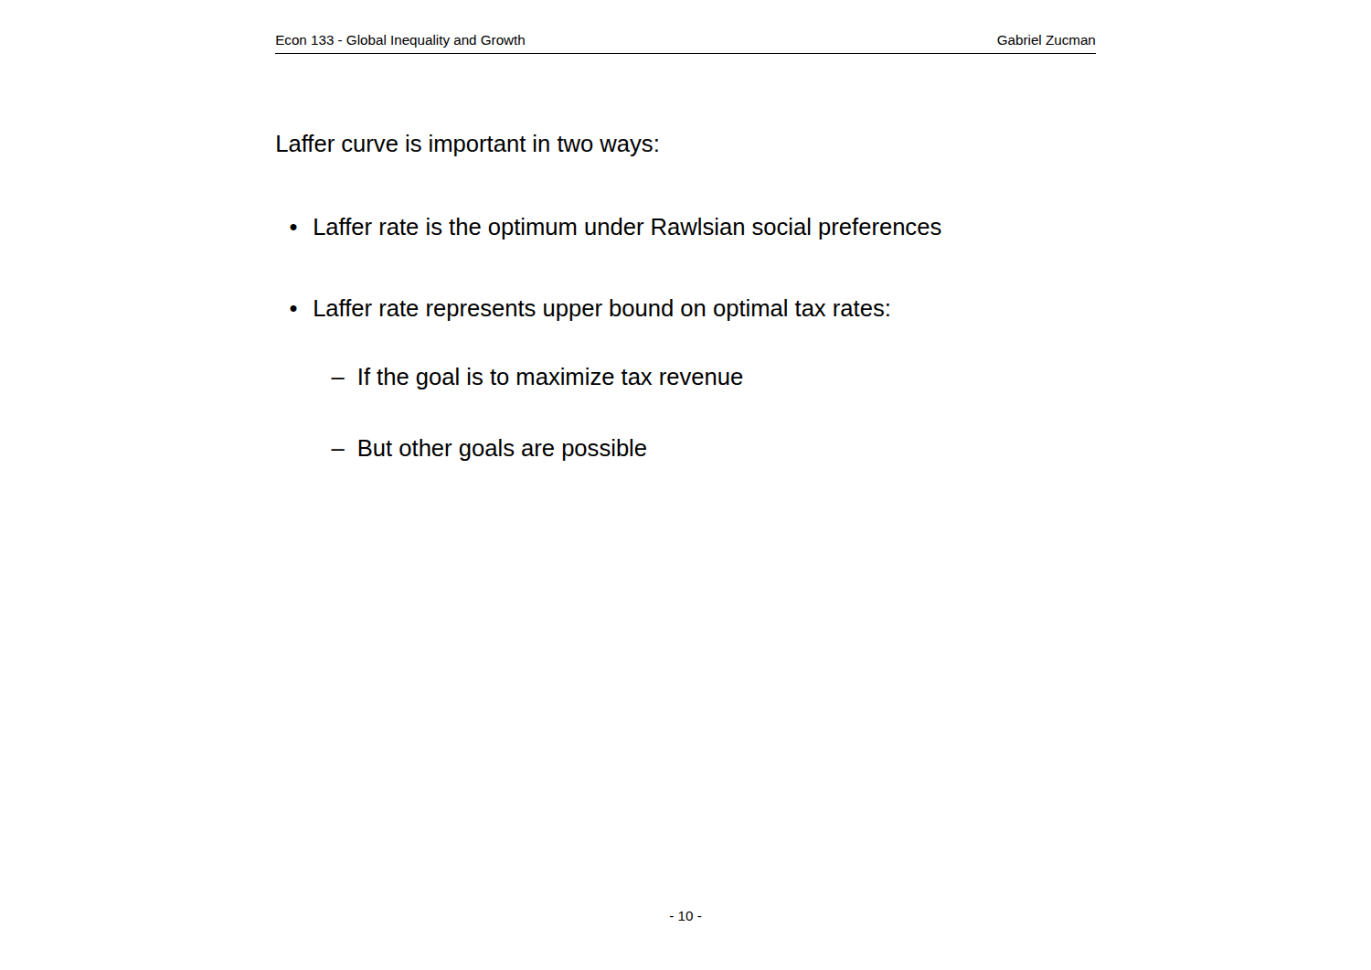Econ 133 - Global Inequality and Growth Gabriel Zucman
Laffer curve is important in two ways:
Laffer rate is the optimum under Rawlsian social preferences
Laffer rate represents upper bound on optimal tax rates:
If the goal is to maximize tax revenue
But other goals are possible
- 10 -